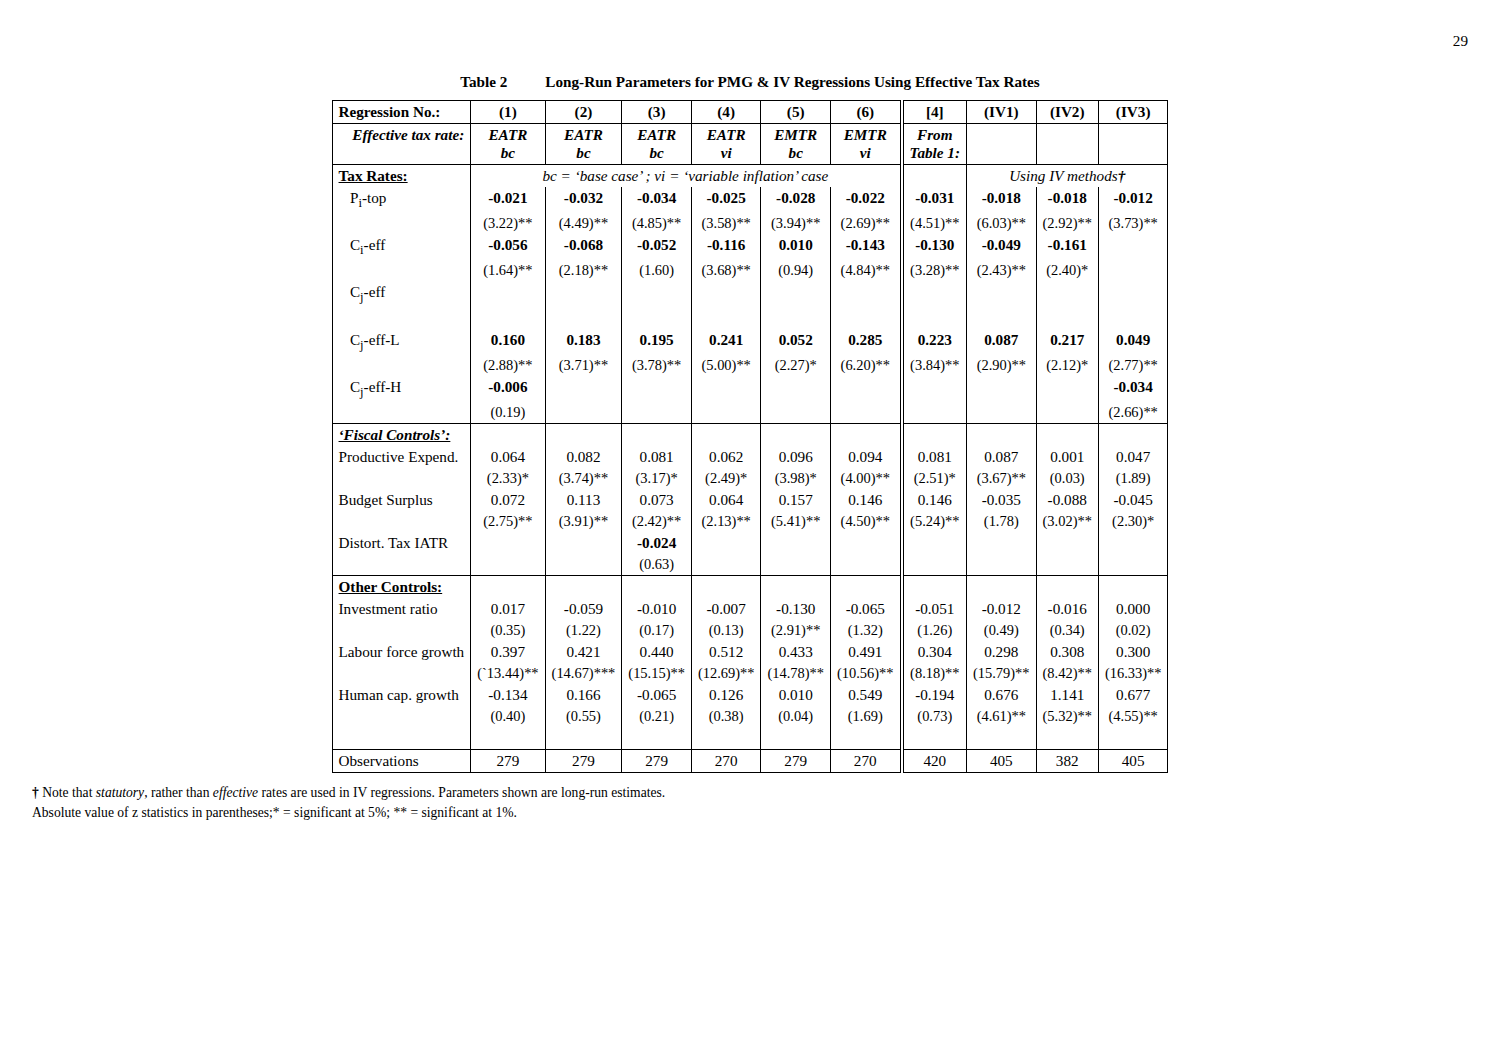29
Table 2 Long-Run Parameters for PMG & IV Regressions Using Effective Tax Rates
| Regression No.: | (1) | (2) | (3) | (4) | (5) | (6) | [4] | (IV1) | (IV2) | (IV3) |
| --- | --- | --- | --- | --- | --- | --- | --- | --- | --- | --- |
| Effective tax rate: | EATR bc | EATR bc | EATR bc | EATR vi | EMTR bc | EMTR vi | From Table 1: | | | |
| Tax Rates: | bc = ‘base case’ ; vi = ‘variable inflation’ case | | Using IV methods † |
| P i -top | -0.021 | -0.032 | -0.034 | -0.025 | -0.028 | -0.022 | -0.031 | -0.018 | -0.018 | -0.012 |
| | (3.22)** | (4.49)** | (4.85)** | (3.58)** | (3.94)** | (2.69)** | (4.51)** | (6.03)** | (2.92)** | (3.73)** |
| C i -eff | -0.056 | -0.068 | -0.052 | -0.116 | 0.010 | -0.143 | -0.130 | -0.049 | -0.161 | |
| | (1.64)** | (2.18)** | (1.60) | (3.68)** | (0.94) | (4.84)** | (3.28)** | (2.43)** | (2.40)* | |
| C j -eff | | | | | | | | | | |
| C j -eff-L | 0.160 | 0.183 | 0.195 | 0.241 | 0.052 | 0.285 | 0.223 | 0.087 | 0.217 | 0.049 |
| | (2.88)** | (3.71)** | (3.78)** | (5.00)** | (2.27)* | (6.20)** | (3.84)** | (2.90)** | (2.12)* | (2.77)** |
| C j -eff-H | -0.006 | | | | | | | | | -0.034 |
| | (0.19) | | | | | | | | | (2.66)** |
| ‘Fiscal Controls’: | | | | | | | | | | |
| Productive Expend. | 0.064 | 0.082 | 0.081 | 0.062 | 0.096 | 0.094 | 0.081 | 0.087 | 0.001 | 0.047 |
| | (2.33)* | (3.74)** | (3.17)* | (2.49)* | (3.98)* | (4.00)** | (2.51)* | (3.67)** | (0.03) | (1.89) |
| Budget Surplus | 0.072 | 0.113 | 0.073 | 0.064 | 0.157 | 0.146 | 0.146 | -0.035 | -0.088 | -0.045 |
| | (2.75)** | (3.91)** | (2.42)** | (2.13)** | (5.41)** | (4.50)** | (5.24)** | (1.78) | (3.02)** | (2.30)* |
| Distort. Tax IATR | | | -0.024 | | | | | | | |
| | | | (0.63) | | | | | | | |
| Other Controls: | | | | | | | | | | |
| Investment ratio | 0.017 | -0.059 | -0.010 | -0.007 | -0.130 | -0.065 | -0.051 | -0.012 | -0.016 | 0.000 |
| | (0.35) | (1.22) | (0.17) | (0.13) | (2.91)** | (1.32) | (1.26) | (0.49) | (0.34) | (0.02) |
| Labour force growth | 0.397 | 0.421 | 0.440 | 0.512 | 0.433 | 0.491 | 0.304 | 0.298 | 0.308 | 0.300 |
| | (`13.44)** | (14.67)*** | (15.15)** | (12.69)** | (14.78)** | (10.56)** | (8.18)** | (15.79)** | (8.42)** | (16.33)** |
| Human cap. growth | -0.134 | 0.166 | -0.065 | 0.126 | 0.010 | 0.549 | -0.194 | 0.676 | 1.141 | 0.677 |
| | (0.40) | (0.55) | (0.21) | (0.38) | (0.04) | (1.69) | (0.73) | (4.61)** | (5.32)** | (4.55)** |
| Observations | 279 | 279 | 279 | 270 | 279 | 270 | 420 | 405 | 382 | 405 |
† Note that statutory, rather than effective rates are used in IV regressions. Parameters shown are long-run estimates.
Absolute value of z statistics in parentheses;* = significant at 5%; ** = significant at 1%.